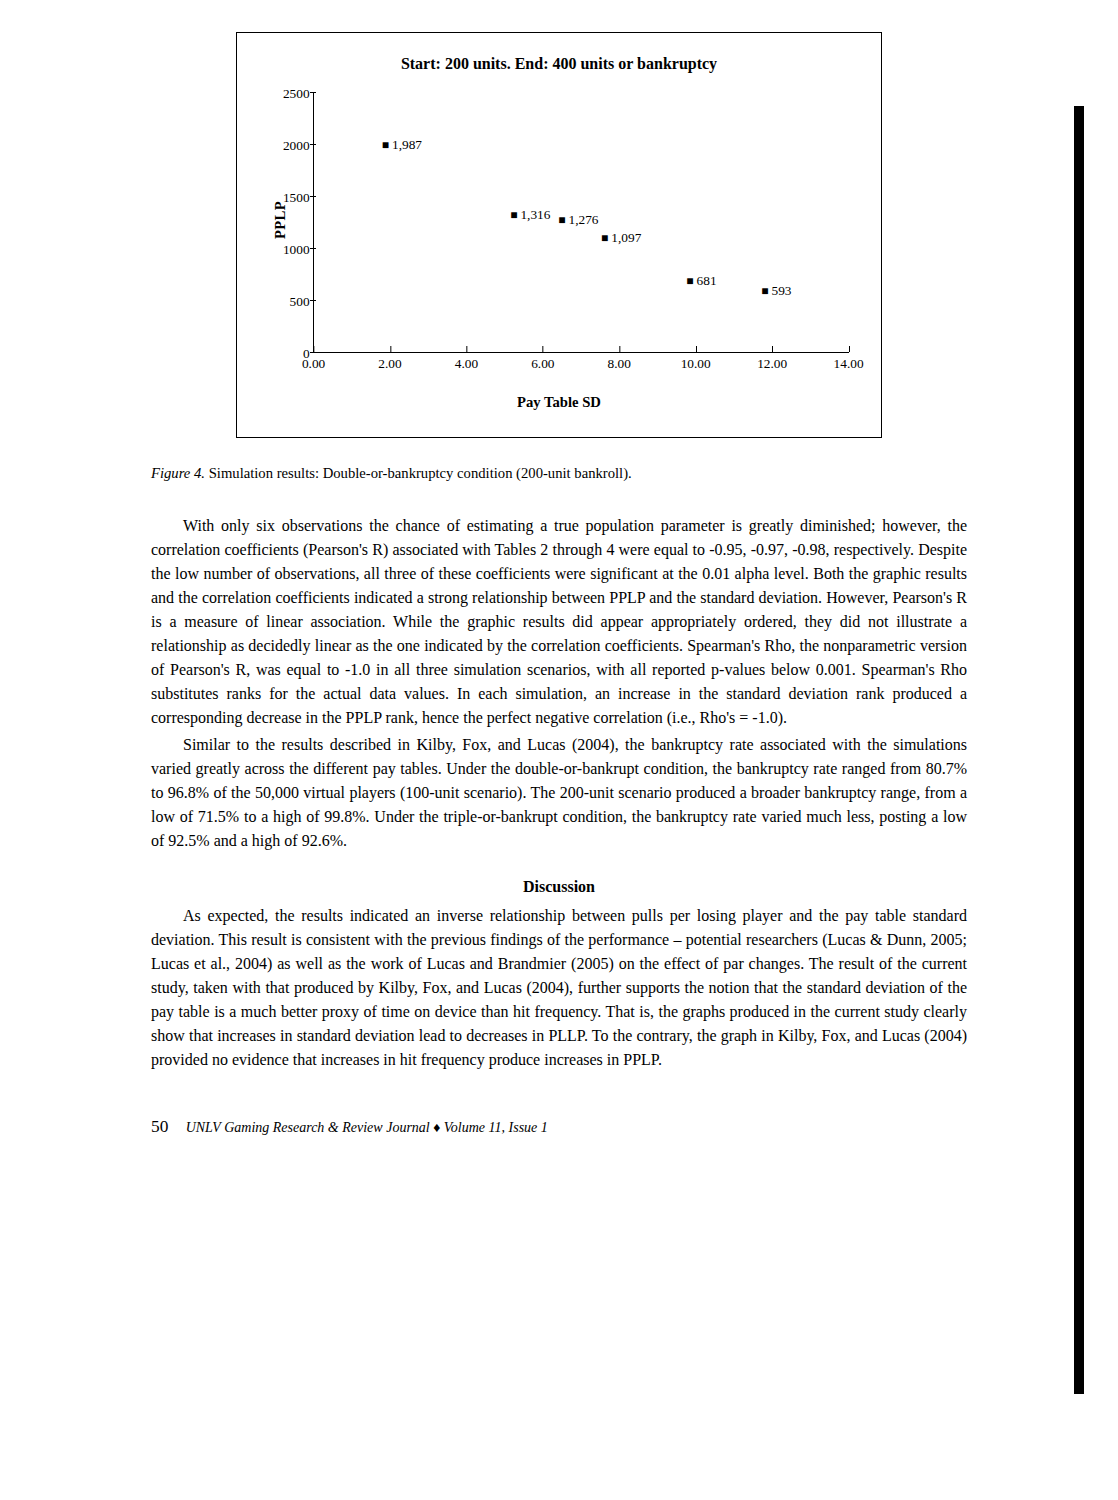Start: 200 units. End: 400 units or bankruptcy
PPLP 2500 2000 1500 1000 500 0 0.00 2.00 4.00 6.00 8.00 10.00 12.00 14.00 ■1,987 ■1,316 ■1,276 ■1,097 ■681 ■593
Pay Table SD
Figure 4. Simulation results: Double-or-bankruptcy condition (200-unit bankroll).
With only six observations the chance of estimating a true population parameter is greatly diminished; however, the correlation coefficients (Pearson's R) associated with Tables 2 through 4 were equal to -0.95, -0.97, -0.98, respectively. Despite the low number of observations, all three of these coefficients were significant at the 0.01 alpha level. Both the graphic results and the correlation coefficients indicated a strong relationship between PPLP and the standard deviation. However, Pearson's R is a measure of linear association. While the graphic results did appear appropriately ordered, they did not illustrate a relationship as decidedly linear as the one indicated by the correlation coefficients. Spearman's Rho, the nonparametric version of Pearson's R, was equal to -1.0 in all three simulation scenarios, with all reported p-values below 0.001. Spearman's Rho substitutes ranks for the actual data values. In each simulation, an increase in the standard deviation rank produced a corresponding decrease in the PPLP rank, hence the perfect negative correlation (i.e., Rho's = -1.0).
Similar to the results described in Kilby, Fox, and Lucas (2004), the bankruptcy rate associated with the simulations varied greatly across the different pay tables. Under the double-or-bankrupt condition, the bankruptcy rate ranged from 80.7% to 96.8% of the 50,000 virtual players (100-unit scenario). The 200-unit scenario produced a broader bankruptcy range, from a low of 71.5% to a high of 99.8%. Under the triple-or-bankrupt condition, the bankruptcy rate varied much less, posting a low of 92.5% and a high of 92.6%.
Discussion
As expected, the results indicated an inverse relationship between pulls per losing player and the pay table standard deviation. This result is consistent with the previous findings of the performance – potential researchers (Lucas & Dunn, 2005; Lucas et al., 2004) as well as the work of Lucas and Brandmier (2005) on the effect of par changes. The result of the current study, taken with that produced by Kilby, Fox, and Lucas (2004), further supports the notion that the standard deviation of the pay table is a much better proxy of time on device than hit frequency. That is, the graphs produced in the current study clearly show that increases in standard deviation lead to decreases in PLLP. To the contrary, the graph in Kilby, Fox, and Lucas (2004) provided no evidence that increases in hit frequency produce increases in PPLP.
50 UNLV Gaming Research & Review Journal ♦ Volume 11, Issue 1